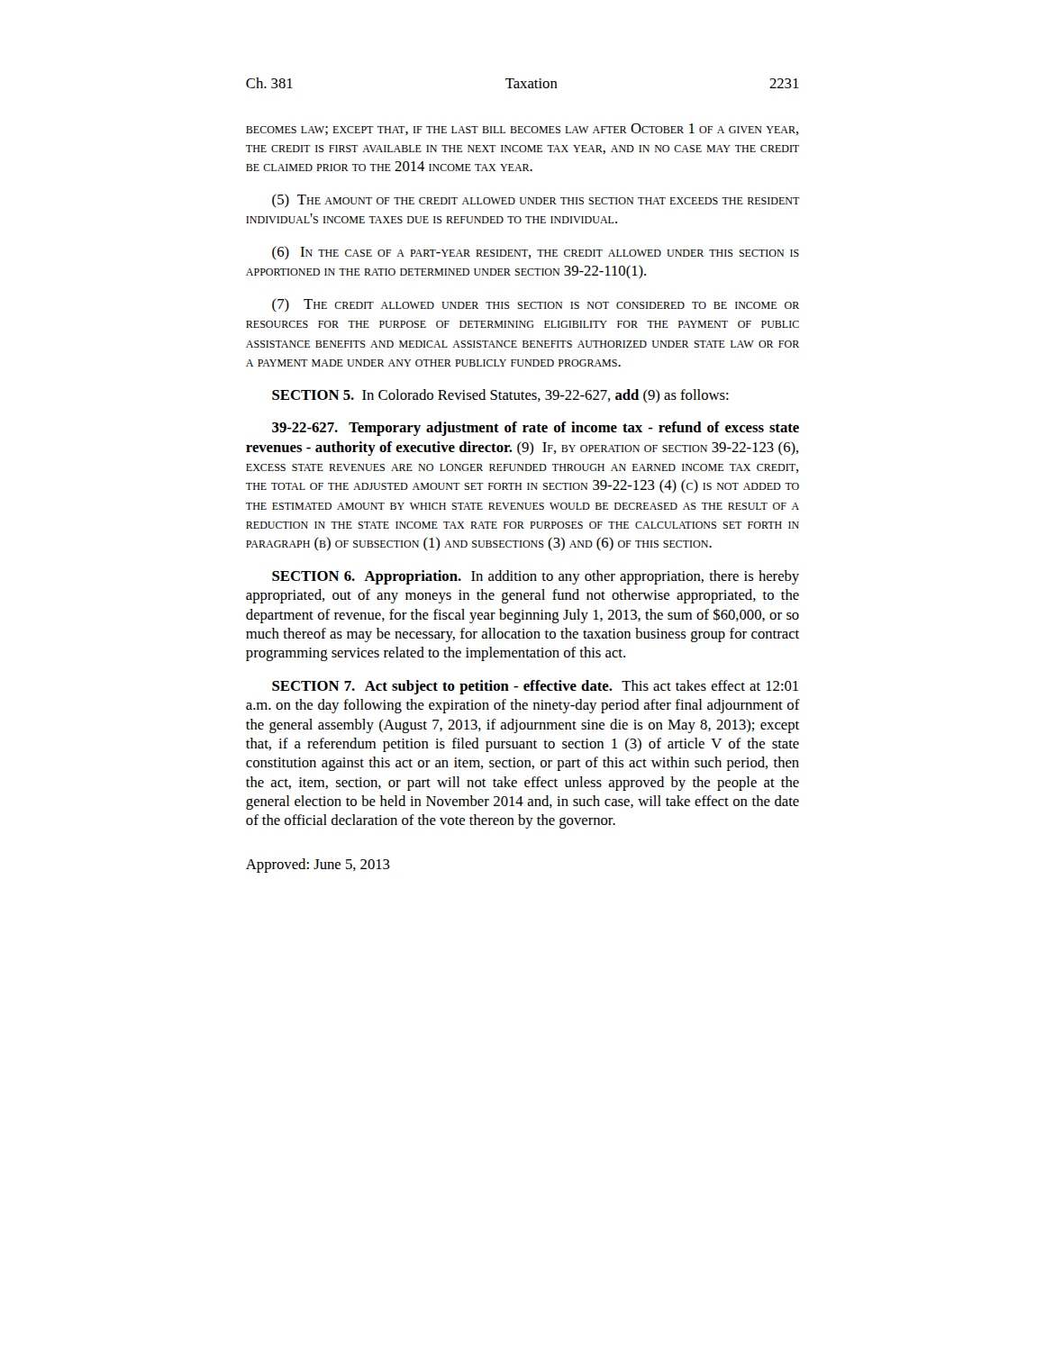Ch. 381
Taxation
2231
becomes law; except that, if the last bill becomes law after October 1 of a given year, the credit is first available in the next income tax year, and in no case may the credit be claimed prior to the 2014 income tax year.
(5) The amount of the credit allowed under this section that exceeds the resident individual's income taxes due is refunded to the individual.
(6) In the case of a part-year resident, the credit allowed under this section is apportioned in the ratio determined under section 39-22-110(1).
(7) The credit allowed under this section is not considered to be income or resources for the purpose of determining eligibility for the payment of public assistance benefits and medical assistance benefits authorized under state law or for a payment made under any other publicly funded programs.
SECTION 5. In Colorado Revised Statutes, 39-22-627, add (9) as follows:
39-22-627. Temporary adjustment of rate of income tax - refund of excess state revenues - authority of executive director. (9) If, by operation of section 39-22-123 (6), excess state revenues are no longer refunded through an earned income tax credit, the total of the adjusted amount set forth in section 39-22-123 (4) (c) is not added to the estimated amount by which state revenues would be decreased as the result of a reduction in the state income tax rate for purposes of the calculations set forth in paragraph (b) of subsection (1) and subsections (3) and (6) of this section.
SECTION 6. Appropriation. In addition to any other appropriation, there is hereby appropriated, out of any moneys in the general fund not otherwise appropriated, to the department of revenue, for the fiscal year beginning July 1, 2013, the sum of $60,000, or so much thereof as may be necessary, for allocation to the taxation business group for contract programming services related to the implementation of this act.
SECTION 7. Act subject to petition - effective date. This act takes effect at 12:01 a.m. on the day following the expiration of the ninety-day period after final adjournment of the general assembly (August 7, 2013, if adjournment sine die is on May 8, 2013); except that, if a referendum petition is filed pursuant to section 1 (3) of article V of the state constitution against this act or an item, section, or part of this act within such period, then the act, item, section, or part will not take effect unless approved by the people at the general election to be held in November 2014 and, in such case, will take effect on the date of the official declaration of the vote thereon by the governor.
Approved: June 5, 2013